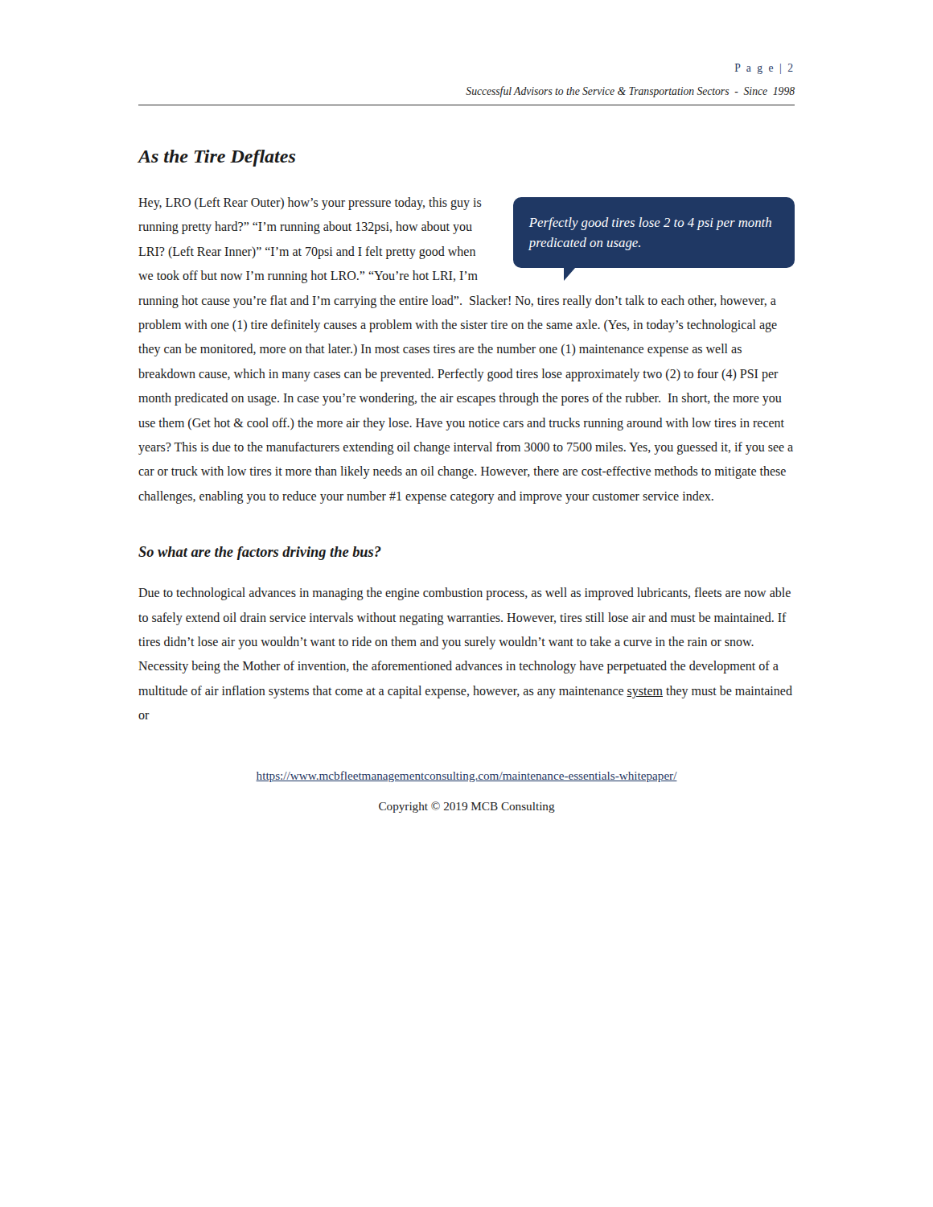P a g e | 2 Successful Advisors to the Service & Transportation Sectors - Since 1998
As the Tire Deflates
Perfectly good tires lose 2 to 4 psi per month predicated on usage.
Hey, LRO (Left Rear Outer) how’s your pressure today, this guy is running pretty hard?” “I’m running about 132psi, how about you LRI? (Left Rear Inner)” “I’m at 70psi and I felt pretty good when we took off but now I’m running hot LRO.” “You’re hot LRI, I’m running hot cause you’re flat and I’m carrying the entire load”. Slacker! No, tires really don’t talk to each other, however, a problem with one (1) tire definitely causes a problem with the sister tire on the same axle. (Yes, in today’s technological age they can be monitored, more on that later.) In most cases tires are the number one (1) maintenance expense as well as breakdown cause, which in many cases can be prevented. Perfectly good tires lose approximately two (2) to four (4) PSI per month predicated on usage. In case you’re wondering, the air escapes through the pores of the rubber. In short, the more you use them (Get hot & cool off.) the more air they lose. Have you notice cars and trucks running around with low tires in recent years? This is due to the manufacturers extending oil change interval from 3000 to 7500 miles. Yes, you guessed it, if you see a car or truck with low tires it more than likely needs an oil change. However, there are cost-effective methods to mitigate these challenges, enabling you to reduce your number #1 expense category and improve your customer service index.
So what are the factors driving the bus?
Due to technological advances in managing the engine combustion process, as well as improved lubricants, fleets are now able to safely extend oil drain service intervals without negating warranties. However, tires still lose air and must be maintained. If tires didn’t lose air you wouldn’t want to ride on them and you surely wouldn’t want to take a curve in the rain or snow. Necessity being the Mother of invention, the aforementioned advances in technology have perpetuated the development of a multitude of air inflation systems that come at a capital expense, however, as any maintenance system they must be maintained or
https://www.mcbfleetmanagementconsulting.com/maintenance-essentials-whitepaper/ Copyright © 2019 MCB Consulting